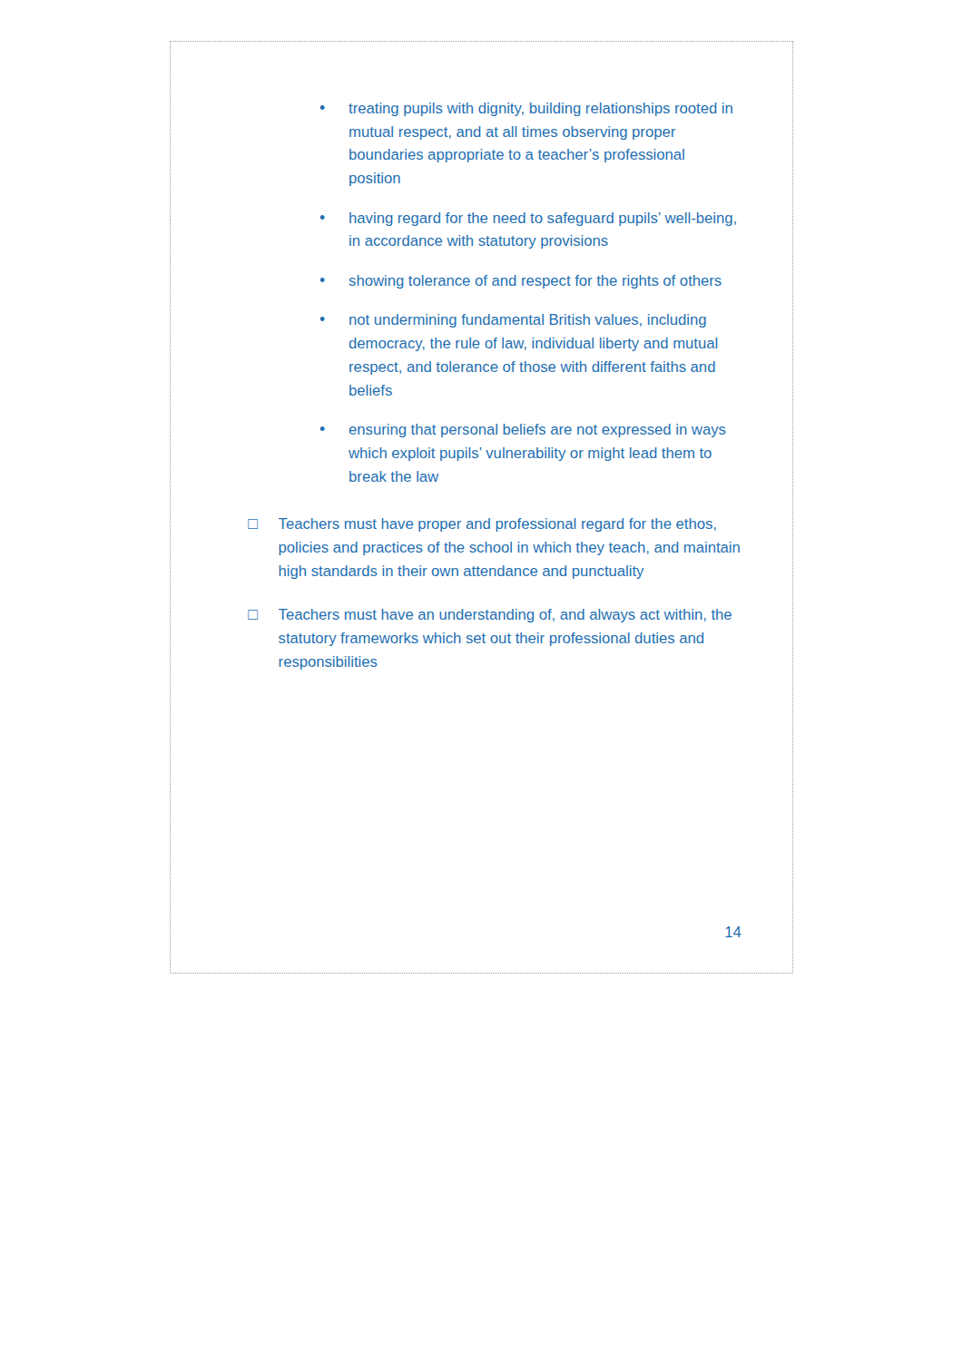treating pupils with dignity, building relationships rooted in mutual respect, and at all times observing proper boundaries appropriate to a teacher’s professional position
having regard for the need to safeguard pupils’ well-being, in accordance with statutory provisions
showing tolerance of and respect for the rights of others
not undermining fundamental British values, including democracy, the rule of law, individual liberty and mutual respect, and tolerance of those with different faiths and beliefs
ensuring that personal beliefs are not expressed in ways which exploit pupils’ vulnerability or might lead them to break the law
Teachers must have proper and professional regard for the ethos, policies and practices of the school in which they teach, and maintain high standards in their own attendance and punctuality
Teachers must have an understanding of, and always act within, the statutory frameworks which set out their professional duties and responsibilities
14